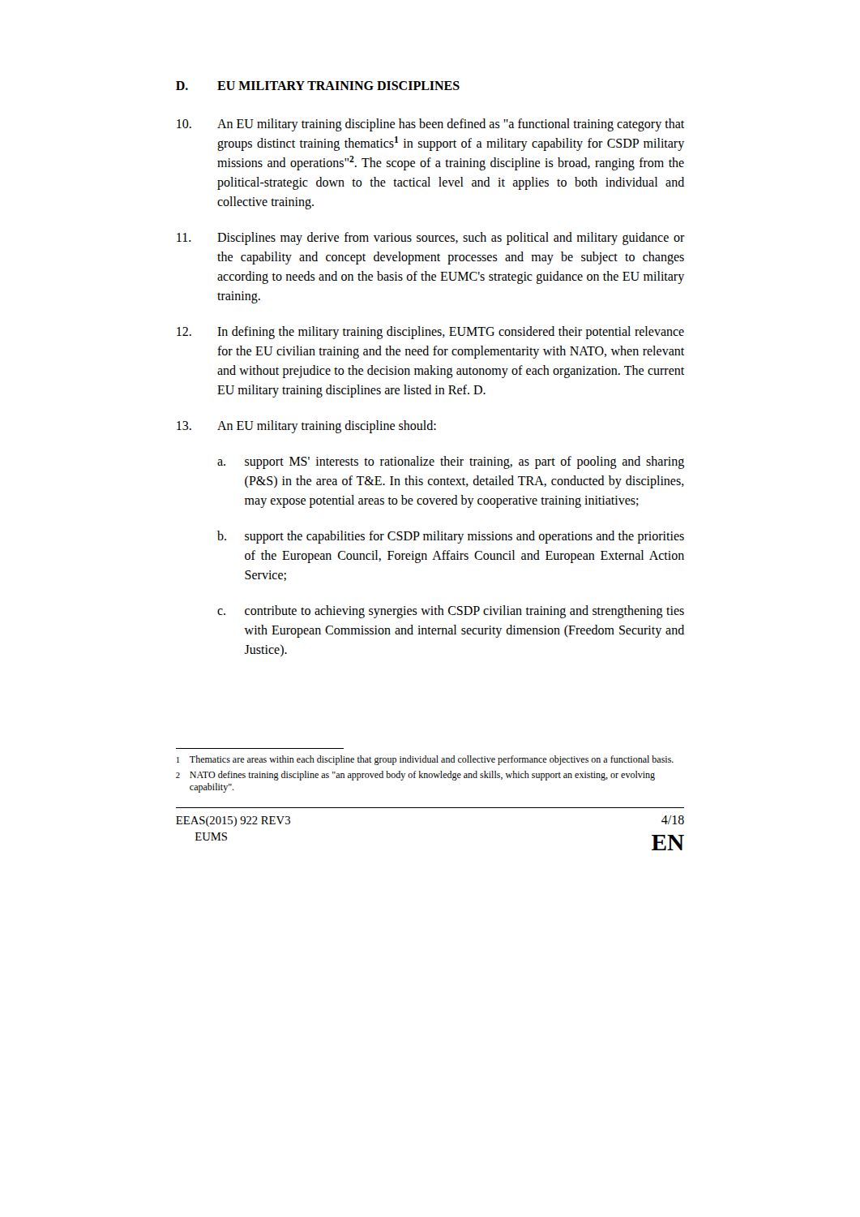D. EU MILITARY TRAINING DISCIPLINES
10.
An EU military training discipline has been defined as "a functional training category that groups distinct training thematics1 in support of a military capability for CSDP military missions and operations"2. The scope of a training discipline is broad, ranging from the political-strategic down to the tactical level and it applies to both individual and collective training.
11.
Disciplines may derive from various sources, such as political and military guidance or the capability and concept development processes and may be subject to changes according to needs and on the basis of the EUMC's strategic guidance on the EU military training.
12.
In defining the military training disciplines, EUMTG considered their potential relevance for the EU civilian training and the need for complementarity with NATO, when relevant and without prejudice to the decision making autonomy of each organization. The current EU military training disciplines are listed in Ref. D.
13.
An EU military training discipline should:
a. support MS' interests to rationalize their training, as part of pooling and sharing (P&S) in the area of T&E. In this context, detailed TRA, conducted by disciplines, may expose potential areas to be covered by cooperative training initiatives;
b. support the capabilities for CSDP military missions and operations and the priorities of the European Council, Foreign Affairs Council and European External Action Service;
c. contribute to achieving synergies with CSDP civilian training and strengthening ties with European Commission and internal security dimension (Freedom Security and Justice).
1
Thematics are areas within each discipline that group individual and collective performance objectives on a functional basis.
2
NATO defines training discipline as "an approved body of knowledge and skills, which support an existing, or evolving capability".
EEAS(2015) 922 REV3 EUMS
4/18 EN